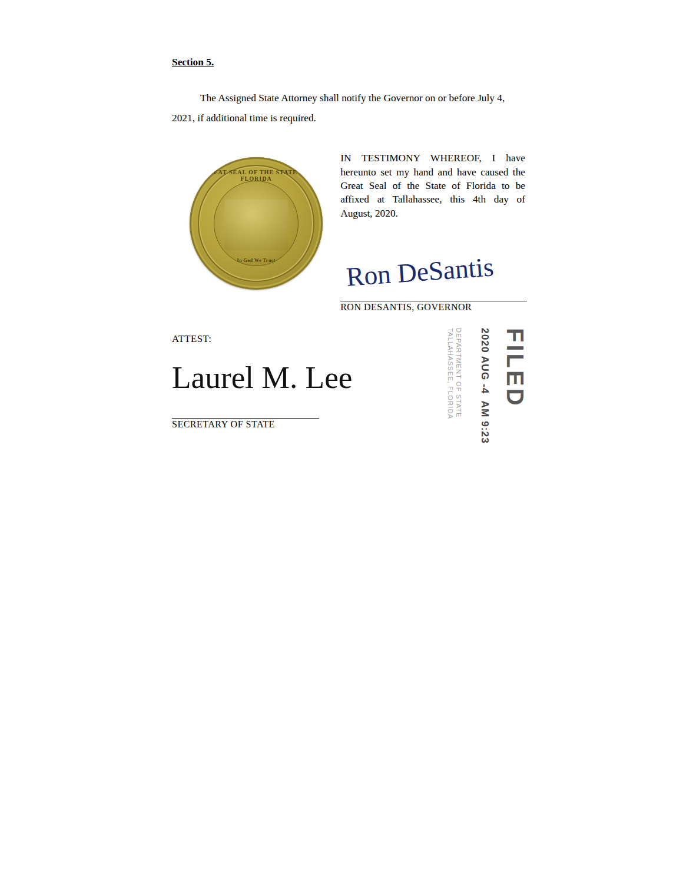Section 5.
The Assigned State Attorney shall notify the Governor on or before July 4, 2021, if additional time is required.
Great Seal of the State of Florida
In God We Trust
IN TESTIMONY WHEREOF, I have hereunto set my hand and have caused the Great Seal of the State of Florida to be affixed at Tallahassee, this 4th day of August, 2020.
Ron DeSantis
RON DESANTIS, GOVERNOR
ATTEST:
Laurel M. Lee
SECRETARY OF STATE
FILED
2020 AUG -4 AM 9:23
DEPARTMENT OF STATE
TALLAHASSEE, FLORIDA